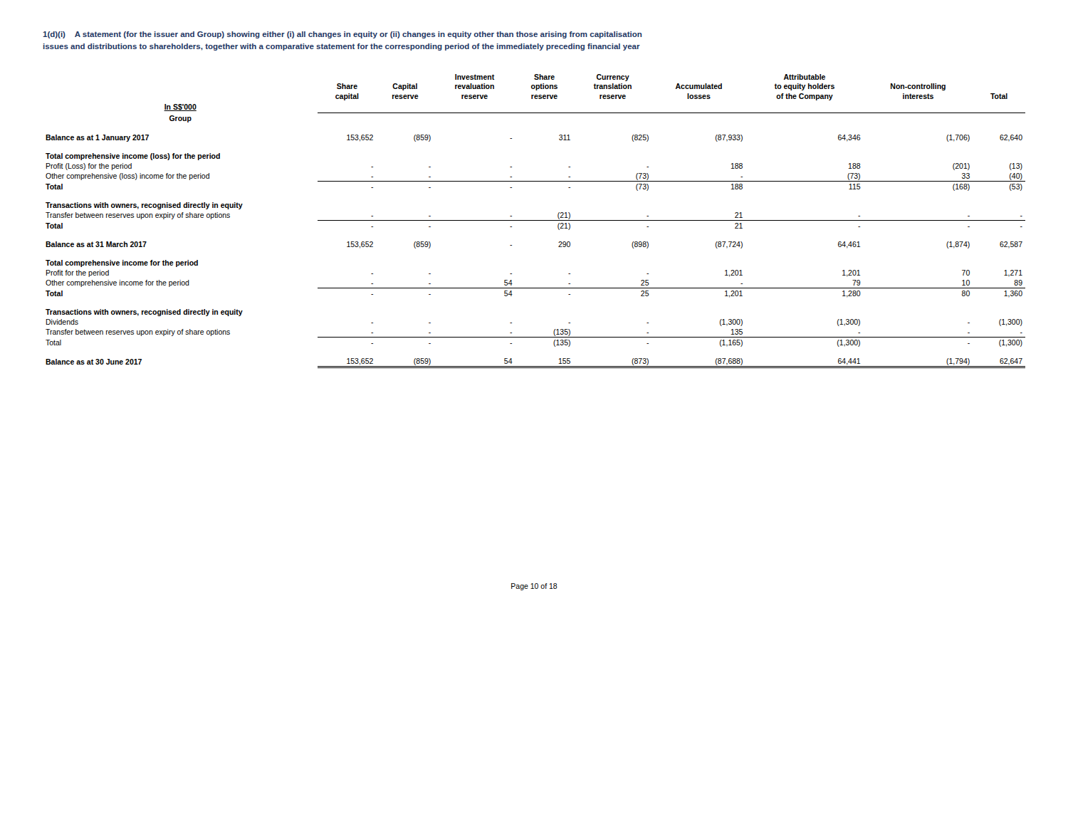1(d)(i) A statement (for the issuer and Group) showing either (i) all changes in equity or (ii) changes in equity other than those arising from capitalisation
issues and distributions to shareholders, together with a comparative statement for the corresponding period of the immediately preceding financial year
| | Share capital | Capital reserve | Investment revaluation reserve | Share options reserve | Currency translation reserve | Accumulated losses | Attributable to equity holders of the Company | Non-controlling interests | Total |
| --- | --- | --- | --- | --- | --- | --- | --- | --- | --- |
| In S$'000 | | | | | | | | | |
| Group | |
| Balance as at 1 January 2017 | 153,652 | (859) | - | 311 | (825) | (87,933) | 64,346 | (1,706) | 62,640 |
| Total comprehensive income (loss) for the period | |
| Profit (Loss) for the period | - | - | - | - | - | 188 | 188 | (201) | (13) |
| Other comprehensive (loss) income for the period | - | - | - | - | (73) | - | (73) | 33 | (40) |
| Total | - | - | - | - | (73) | 188 | 115 | (168) | (53) |
| Transactions with owners, recognised directly in equity | |
| Transfer between reserves upon expiry of share options | - | - | - | (21) | - | 21 | - | - | - |
| Total | - | - | - | (21) | - | 21 | - | - | - |
| Balance as at 31 March 2017 | 153,652 | (859) | - | 290 | (898) | (87,724) | 64,461 | (1,874) | 62,587 |
| Total comprehensive income for the period | |
| Profit for the period | - | - | - | - | - | 1,201 | 1,201 | 70 | 1,271 |
| Other comprehensive income for the period | - | - | 54 | - | 25 | - | 79 | 10 | 89 |
| Total | - | - | 54 | - | 25 | 1,201 | 1,280 | 80 | 1,360 |
| Transactions with owners, recognised directly in equity | |
| Dividends | - | - | - | - | - | (1,300) | (1,300) | - | (1,300) |
| Transfer between reserves upon expiry of share options | - | - | - | (135) | - | 135 | - | - | - |
| Total | - | - | - | (135) | - | (1,165) | (1,300) | - | (1,300) |
| Balance as at 30 June 2017 | 153,652 | (859) | 54 | 155 | (873) | (87,688) | 64,441 | (1,794) | 62,647 |
Page 10 of 18